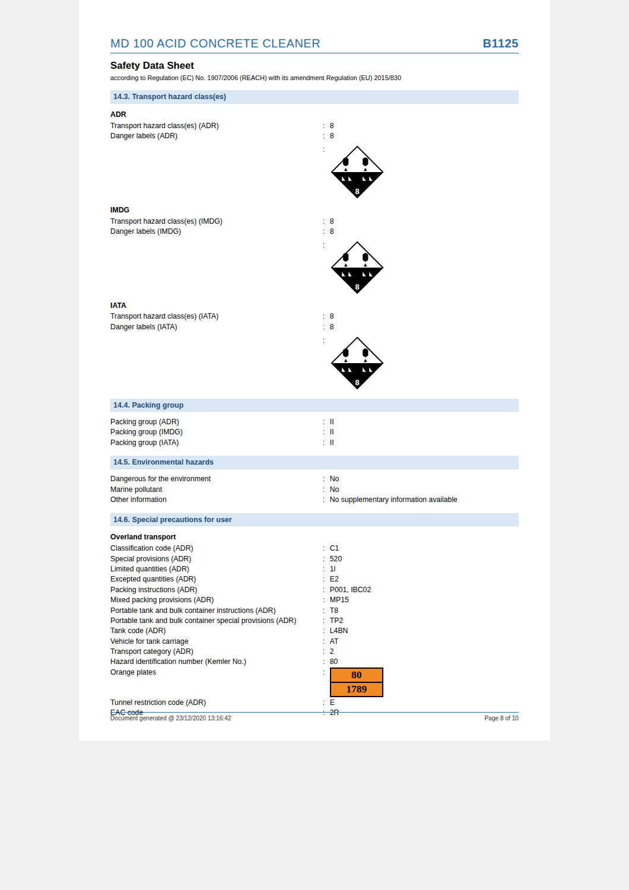MD 100 ACID CONCRETE CLEANER B1125
Safety Data Sheet
according to Regulation (EC) No. 1907/2006 (REACH) with its amendment Regulation (EU) 2015/830
14.3. Transport hazard class(es)
ADR
| Transport hazard class(es) (ADR) | : | 8 |
| Danger labels (ADR) | : | 8 |
:
8
IMDG
| Transport hazard class(es) (IMDG) | : | 8 |
| Danger labels (IMDG) | : | 8 |
:
8
IATA
| Transport hazard class(es) (IATA) | : | 8 |
| Danger labels (IATA) | : | 8 |
:
8
14.4. Packing group
| Packing group (ADR) | : | II |
| Packing group (IMDG) | : | II |
| Packing group (IATA) | : | II |
14.5. Environmental hazards
| Dangerous for the environment | : | No |
| Marine pollutant | : | No |
| Other information | : | No supplementary information available |
14.6. Special precautions for user
Overland transport
| Classification code (ADR) | : | C1 |
| Special provisions (ADR) | : | 520 |
| Limited quantities (ADR) | : | 1l |
| Excepted quantities (ADR) | : | E2 |
| Packing instructions (ADR) | : | P001, IBC02 |
| Mixed packing provisions (ADR) | : | MP15 |
| Portable tank and bulk container instructions (ADR) | : | T8 |
| Portable tank and bulk container special provisions (ADR) | : | TP2 |
| Tank code (ADR) | : | L4BN |
| Vehicle for tank carriage | : | AT |
| Transport category (ADR) | : | 2 |
| Hazard identification number (Kemler No.) | : | 80 |
| Orange plates | : | 80 1789 |
| Tunnel restriction code (ADR) | : | E |
| EAC code | : | 2R |
Document generated @ 23/12/2020 13:16:42 Page 8 of 10